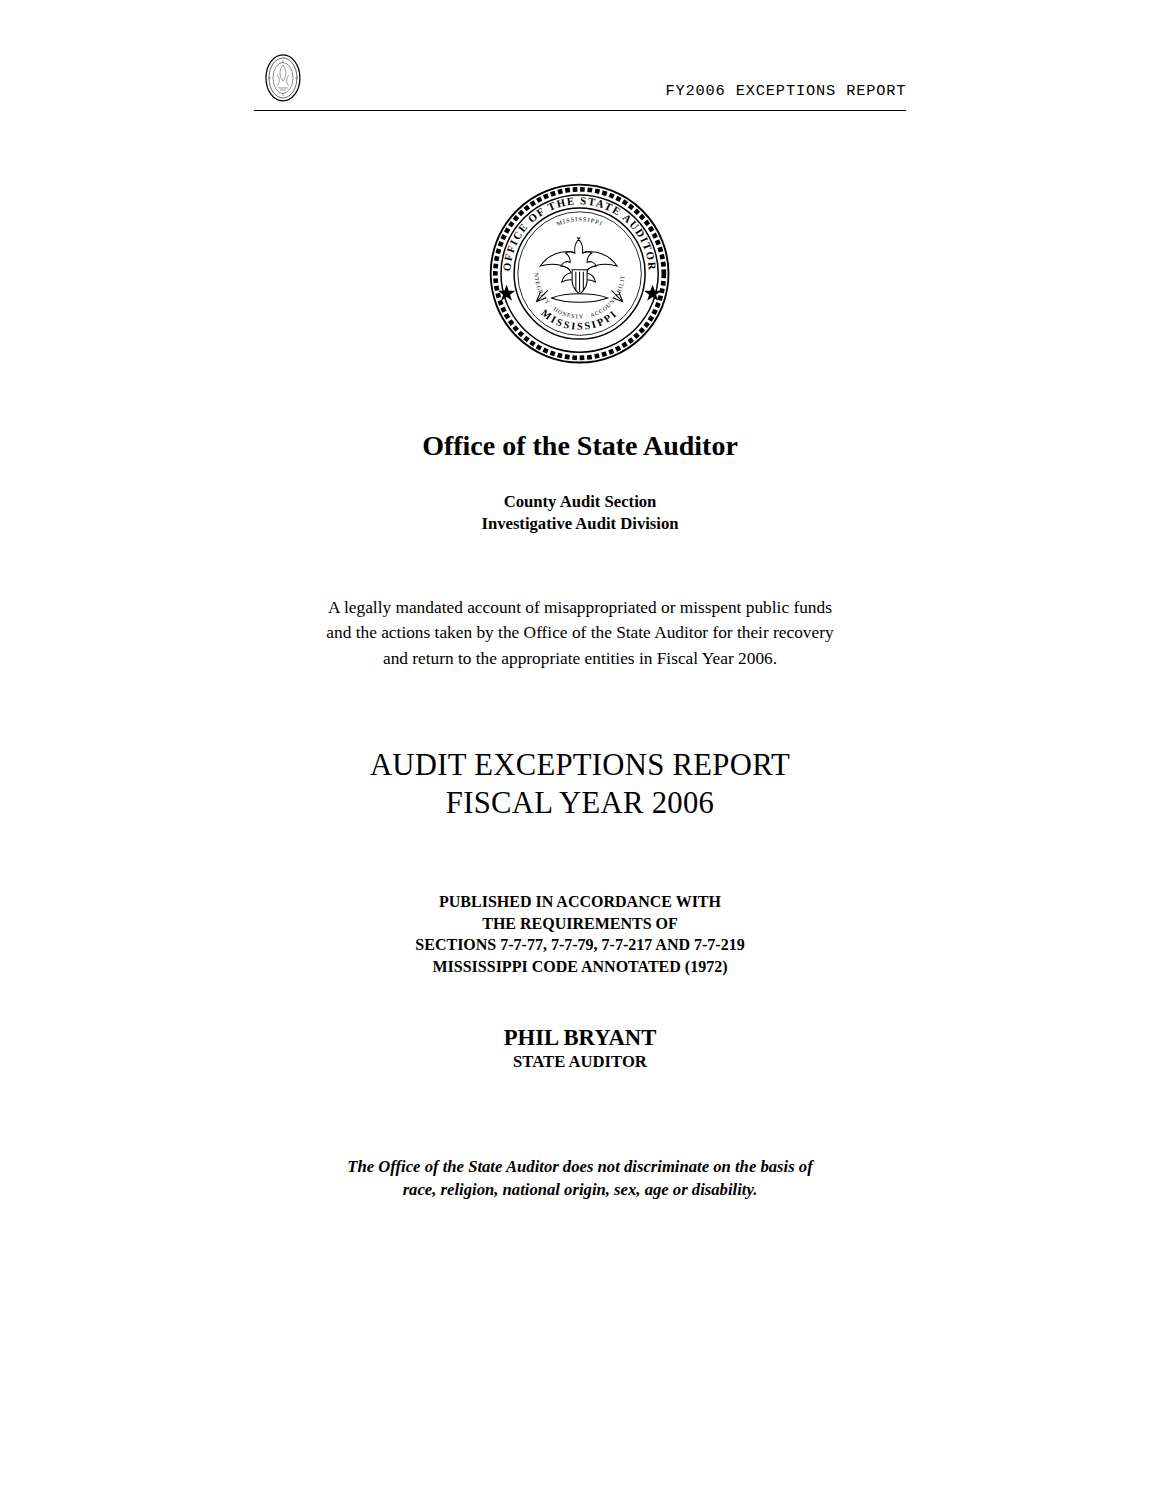FY2006 Exceptions Report
OFFICE OF THE STATE AUDITOR MISSISSIPPI MISSISSIPPI INTEGRITY · HONESTY · ACCOUNTABILITY
Office of the State Auditor
County Audit Section
Investigative Audit Division
A legally mandated account of misappropriated or misspent public funds
and the actions taken by the Office of the State Auditor for their recovery
and return to the appropriate entities in Fiscal Year 2006.
AUDIT EXCEPTIONS REPORT
FISCAL YEAR 2006
PUBLISHED IN ACCORDANCE WITH
THE REQUIREMENTS OF
SECTIONS 7-7-77, 7-7-79, 7-7-217 AND 7-7-219
MISSISSIPPI CODE ANNOTATED (1972)
PHIL BRYANT
STATE AUDITOR
The Office of the State Auditor does not discriminate on the basis of
race, religion, national origin, sex, age or disability.